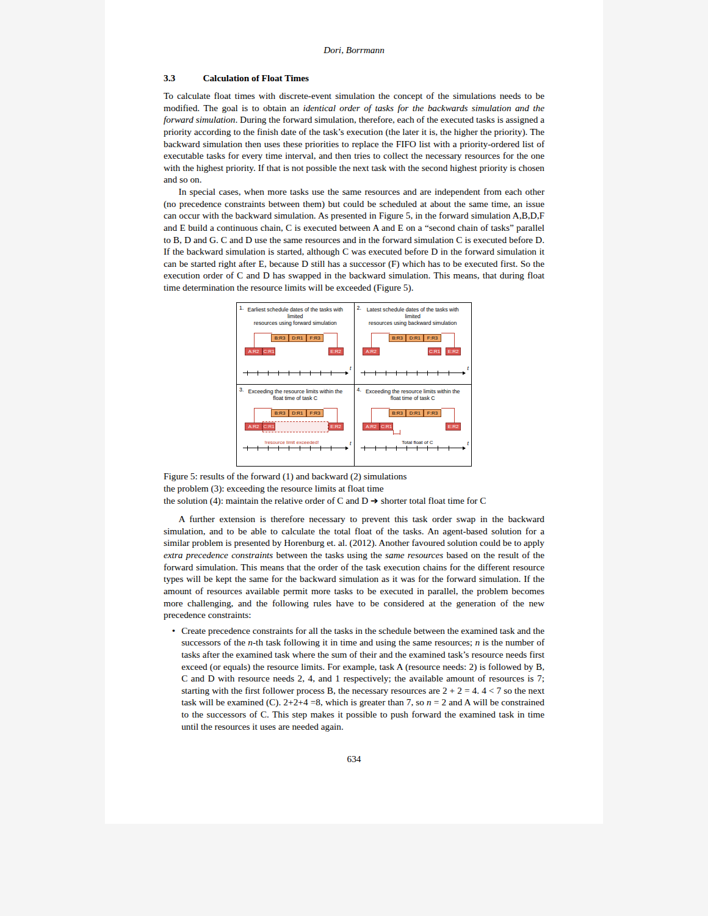Dori, Borrmann
3.3 Calculation of Float Times
To calculate float times with discrete-event simulation the concept of the simulations needs to be modified. The goal is to obtain an identical order of tasks for the backwards simulation and the forward simulation. During the forward simulation, therefore, each of the executed tasks is assigned a priority according to the finish date of the task’s execution (the later it is, the higher the priority). The backward simulation then uses these priorities to replace the FIFO list with a priority-ordered list of executable tasks for every time interval, and then tries to collect the necessary resources for the one with the highest priority. If that is not possible the next task with the second highest priority is chosen and so on.
In special cases, when more tasks use the same resources and are independent from each other (no precedence constraints between them) but could be scheduled at about the same time, an issue can occur with the backward simulation. As presented in Figure 5, in the forward simulation A,B,D,F and E build a continuous chain, C is executed between A and E on a “second chain of tasks” parallel to B, D and G. C and D use the same resources and in the forward simulation C is executed before D. If the backward simulation is started, although C was executed before D in the forward simulation it can be started right after E, because D still has a successor (F) which has to be executed first. So the execution order of C and D has swapped in the backward simulation. This means, that during float time determination the resource limits will be exceeded (Figure 5).
1.
Earliest schedule dates of the tasks with limited
resources using forward simulation
B:R3
D:R1
F:R3
A:R2
C:R1
E:R2
t
2.
Latest schedule dates of the tasks with limited
resources using backward simulation
B:R3
D:R1
F:R3
A:R2
C:R1
E:R2
t
3.
Exceeding the resource limits within the
float time of task C
B:R3
D:R1
F:R3
A:R2
C:R1
E:R2
!resource limit exceeded!
t
4.
Exceeding the resource limits within the
float time of task C
B:R3
D:R1
F:R3
A:R2
C:R1
E:R2
Total float of C
t
Figure 5: results of the forward (1) and backward (2) simulations
the problem (3): exceeding the resource limits at float time
the solution (4): maintain the relative order of C and D ➔ shorter total float time for C
A further extension is therefore necessary to prevent this task order swap in the backward simulation, and to be able to calculate the total float of the tasks. An agent-based solution for a similar problem is presented by Horenburg et. al. (2012). Another favoured solution could be to apply extra precedence constraints between the tasks using the same resources based on the result of the forward simulation. This means that the order of the task execution chains for the different resource types will be kept the same for the backward simulation as it was for the forward simulation. If the amount of resources available permit more tasks to be executed in parallel, the problem becomes more challenging, and the following rules have to be considered at the generation of the new precedence constraints:
Create precedence constraints for all the tasks in the schedule between the examined task and the successors of the n-th task following it in time and using the same resources; n is the number of tasks after the examined task where the sum of their and the examined task’s resource needs first exceed (or equals) the resource limits. For example, task A (resource needs: 2) is followed by B, C and D with resource needs 2, 4, and 1 respectively; the available amount of resources is 7; starting with the first follower process B, the necessary resources are 2 + 2 = 4. 4 < 7 so the next task will be examined (C). 2+2+4 =8, which is greater than 7, so n = 2 and A will be constrained to the successors of C. This step makes it possible to push forward the examined task in time until the resources it uses are needed again.
634